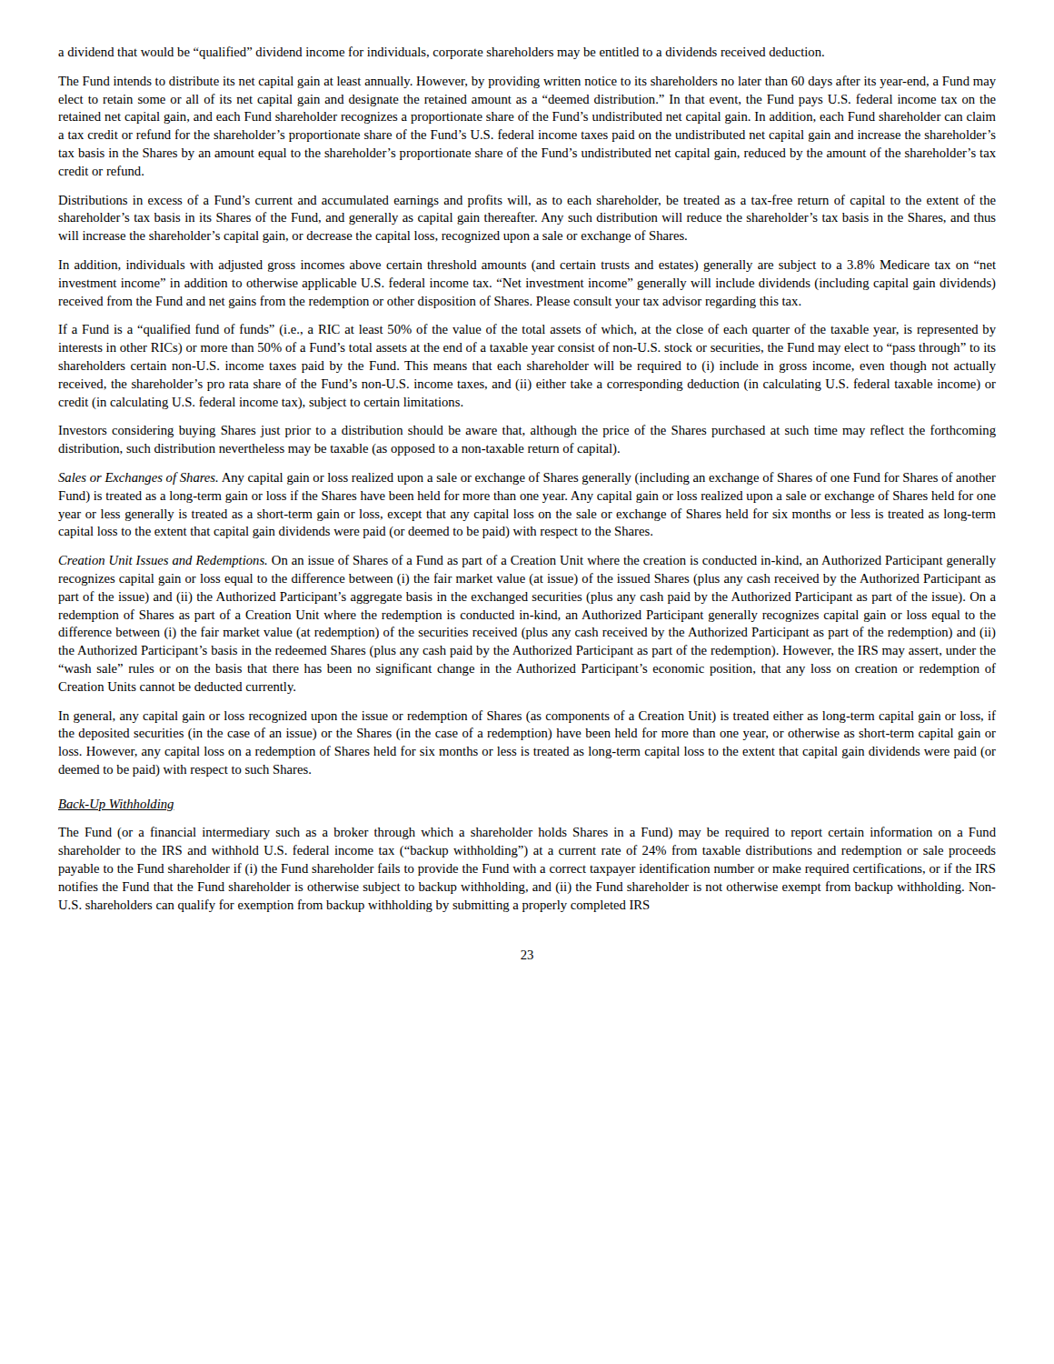a dividend that would be “qualified” dividend income for individuals, corporate shareholders may be entitled to a dividends received deduction.
The Fund intends to distribute its net capital gain at least annually. However, by providing written notice to its shareholders no later than 60 days after its year-end, a Fund may elect to retain some or all of its net capital gain and designate the retained amount as a “deemed distribution.” In that event, the Fund pays U.S. federal income tax on the retained net capital gain, and each Fund shareholder recognizes a proportionate share of the Fund’s undistributed net capital gain. In addition, each Fund shareholder can claim a tax credit or refund for the shareholder’s proportionate share of the Fund’s U.S. federal income taxes paid on the undistributed net capital gain and increase the shareholder’s tax basis in the Shares by an amount equal to the shareholder’s proportionate share of the Fund’s undistributed net capital gain, reduced by the amount of the shareholder’s tax credit or refund.
Distributions in excess of a Fund’s current and accumulated earnings and profits will, as to each shareholder, be treated as a tax-free return of capital to the extent of the shareholder’s tax basis in its Shares of the Fund, and generally as capital gain thereafter. Any such distribution will reduce the shareholder’s tax basis in the Shares, and thus will increase the shareholder’s capital gain, or decrease the capital loss, recognized upon a sale or exchange of Shares.
In addition, individuals with adjusted gross incomes above certain threshold amounts (and certain trusts and estates) generally are subject to a 3.8% Medicare tax on “net investment income” in addition to otherwise applicable U.S. federal income tax. “Net investment income” generally will include dividends (including capital gain dividends) received from the Fund and net gains from the redemption or other disposition of Shares. Please consult your tax advisor regarding this tax.
If a Fund is a “qualified fund of funds” (i.e., a RIC at least 50% of the value of the total assets of which, at the close of each quarter of the taxable year, is represented by interests in other RICs) or more than 50% of a Fund’s total assets at the end of a taxable year consist of non-U.S. stock or securities, the Fund may elect to “pass through” to its shareholders certain non-U.S. income taxes paid by the Fund. This means that each shareholder will be required to (i) include in gross income, even though not actually received, the shareholder’s pro rata share of the Fund’s non-U.S. income taxes, and (ii) either take a corresponding deduction (in calculating U.S. federal taxable income) or credit (in calculating U.S. federal income tax), subject to certain limitations.
Investors considering buying Shares just prior to a distribution should be aware that, although the price of the Shares purchased at such time may reflect the forthcoming distribution, such distribution nevertheless may be taxable (as opposed to a non-taxable return of capital).
Sales or Exchanges of Shares. Any capital gain or loss realized upon a sale or exchange of Shares generally (including an exchange of Shares of one Fund for Shares of another Fund) is treated as a long-term gain or loss if the Shares have been held for more than one year. Any capital gain or loss realized upon a sale or exchange of Shares held for one year or less generally is treated as a short-term gain or loss, except that any capital loss on the sale or exchange of Shares held for six months or less is treated as long-term capital loss to the extent that capital gain dividends were paid (or deemed to be paid) with respect to the Shares.
Creation Unit Issues and Redemptions. On an issue of Shares of a Fund as part of a Creation Unit where the creation is conducted in-kind, an Authorized Participant generally recognizes capital gain or loss equal to the difference between (i) the fair market value (at issue) of the issued Shares (plus any cash received by the Authorized Participant as part of the issue) and (ii) the Authorized Participant’s aggregate basis in the exchanged securities (plus any cash paid by the Authorized Participant as part of the issue). On a redemption of Shares as part of a Creation Unit where the redemption is conducted in-kind, an Authorized Participant generally recognizes capital gain or loss equal to the difference between (i) the fair market value (at redemption) of the securities received (plus any cash received by the Authorized Participant as part of the redemption) and (ii) the Authorized Participant’s basis in the redeemed Shares (plus any cash paid by the Authorized Participant as part of the redemption). However, the IRS may assert, under the “wash sale” rules or on the basis that there has been no significant change in the Authorized Participant’s economic position, that any loss on creation or redemption of Creation Units cannot be deducted currently.
In general, any capital gain or loss recognized upon the issue or redemption of Shares (as components of a Creation Unit) is treated either as long-term capital gain or loss, if the deposited securities (in the case of an issue) or the Shares (in the case of a redemption) have been held for more than one year, or otherwise as short-term capital gain or loss. However, any capital loss on a redemption of Shares held for six months or less is treated as long-term capital loss to the extent that capital gain dividends were paid (or deemed to be paid) with respect to such Shares.
Back-Up Withholding
The Fund (or a financial intermediary such as a broker through which a shareholder holds Shares in a Fund) may be required to report certain information on a Fund shareholder to the IRS and withhold U.S. federal income tax (“backup withholding”) at a current rate of 24% from taxable distributions and redemption or sale proceeds payable to the Fund shareholder if (i) the Fund shareholder fails to provide the Fund with a correct taxpayer identification number or make required certifications, or if the IRS notifies the Fund that the Fund shareholder is otherwise subject to backup withholding, and (ii) the Fund shareholder is not otherwise exempt from backup withholding. Non-U.S. shareholders can qualify for exemption from backup withholding by submitting a properly completed IRS
23